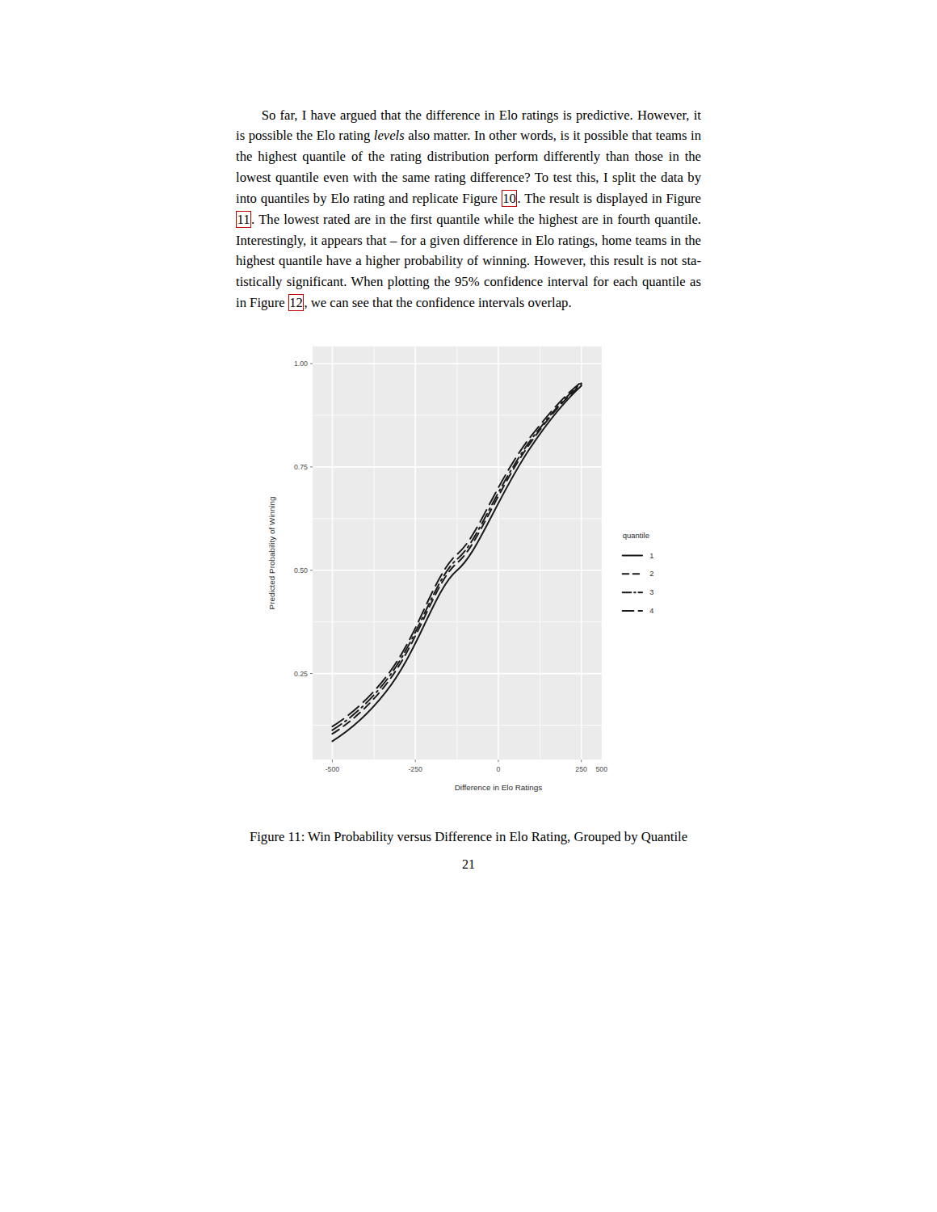So far, I have argued that the difference in Elo ratings is predictive. However, it is possible the Elo rating levels also matter. In other words, is it possible that teams in the highest quantile of the rating distribution perform differently than those in the lowest quantile even with the same rating difference? To test this, I split the data by into quantiles by Elo rating and replicate Figure 10. The result is displayed in Figure 11. The lowest rated are in the first quantile while the highest are in fourth quantile. Interestingly, it appears that – for a given difference in Elo ratings, home teams in the highest quantile have a higher probability of winning. However, this result is not statistically significant. When plotting the 95% confidence interval for each quantile as in Figure 12, we can see that the confidence intervals overlap.
1.00 0.75 0.50 0.25 -500 -250 0 250 500 Difference in Elo Ratings Predicted Probability of Winning quantile 1 2 3 4
Figure 11: Win Probability versus Difference in Elo Rating, Grouped by Quantile
21